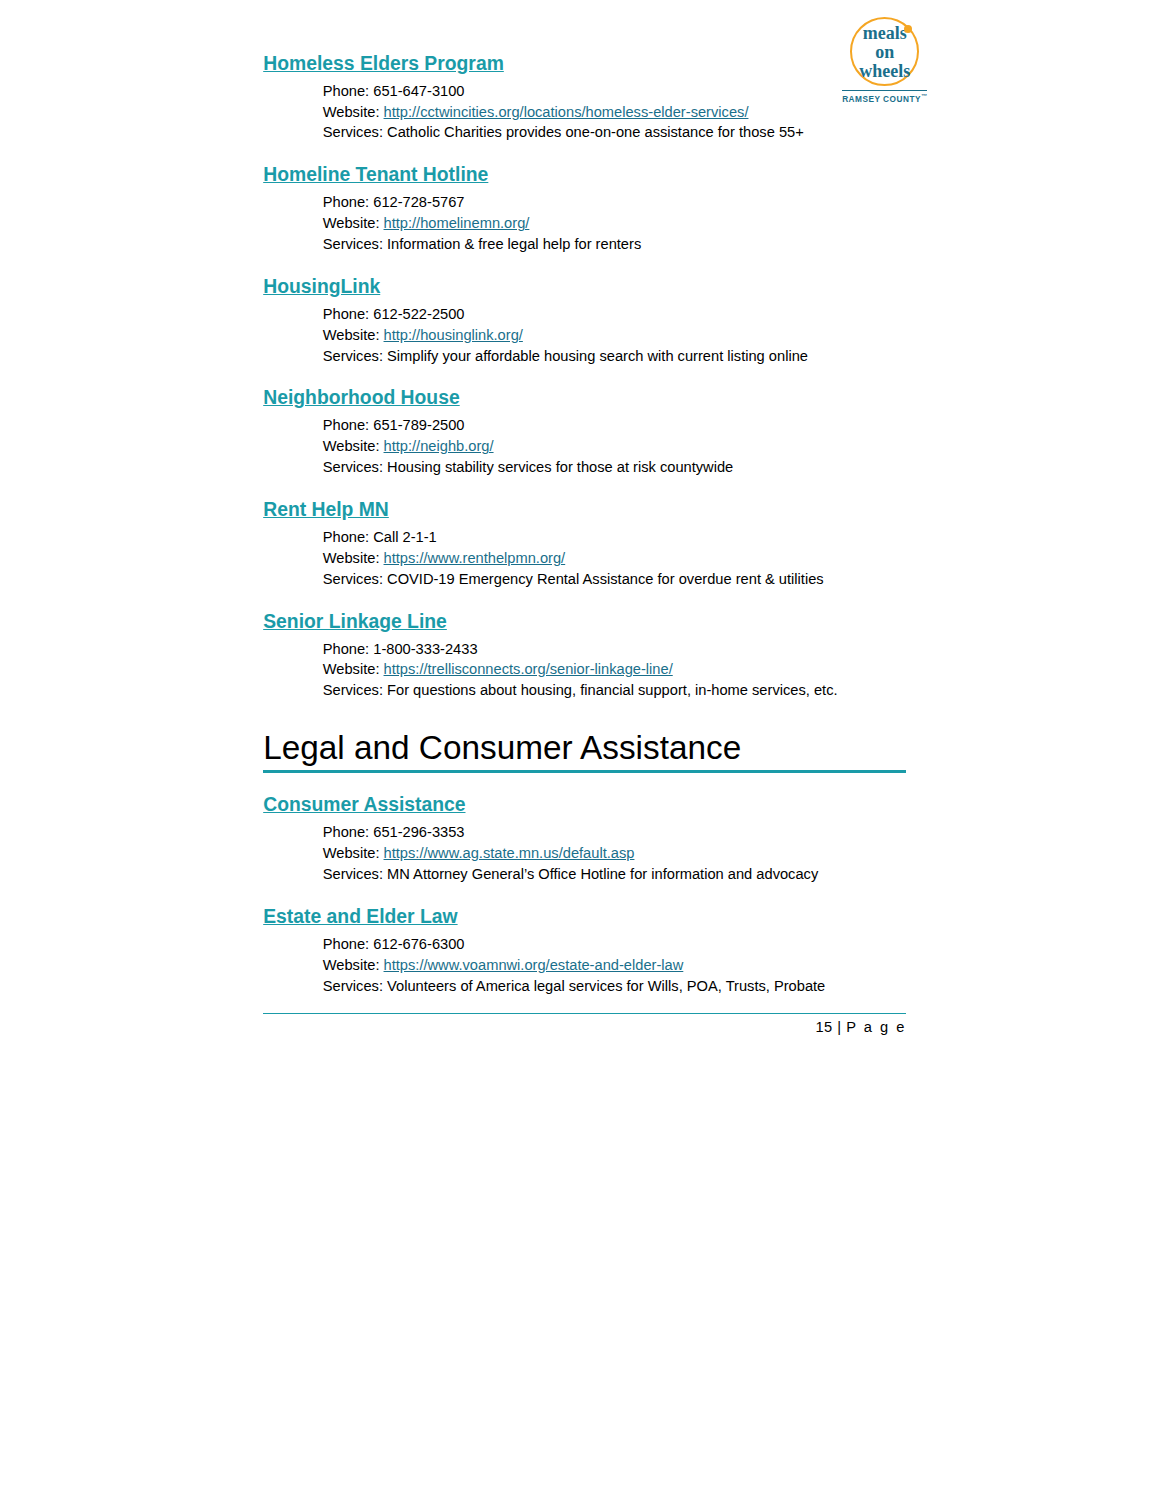meals
on
wheels
RAMSEY COUNTY™
Homeless Elders Program
Phone: 651-647-3100
Website: http://cctwincities.org/locations/homeless-elder-services/
Services: Catholic Charities provides one-on-one assistance for those 55+
Homeline Tenant Hotline
Phone: 612-728-5767
Website: http://homelinemn.org/
Services: Information & free legal help for renters
HousingLink
Phone: 612-522-2500
Website: http://housinglink.org/
Services: Simplify your affordable housing search with current listing online
Neighborhood House
Phone: 651-789-2500
Website: http://neighb.org/
Services: Housing stability services for those at risk countywide
Rent Help MN
Phone: Call 2-1-1
Website: https://www.renthelpmn.org/
Services: COVID-19 Emergency Rental Assistance for overdue rent & utilities
Senior Linkage Line
Phone: 1-800-333-2433
Website: https://trellisconnects.org/senior-linkage-line/
Services: For questions about housing, financial support, in-home services, etc.
Legal and Consumer Assistance
Consumer Assistance
Phone: 651-296-3353
Website: https://www.ag.state.mn.us/default.asp
Services: MN Attorney General’s Office Hotline for information and advocacy
Estate and Elder Law
Phone: 612-676-6300
Website: https://www.voamnwi.org/estate-and-elder-law
Services: Volunteers of America legal services for Wills, POA, Trusts, Probate
15 | P a g e